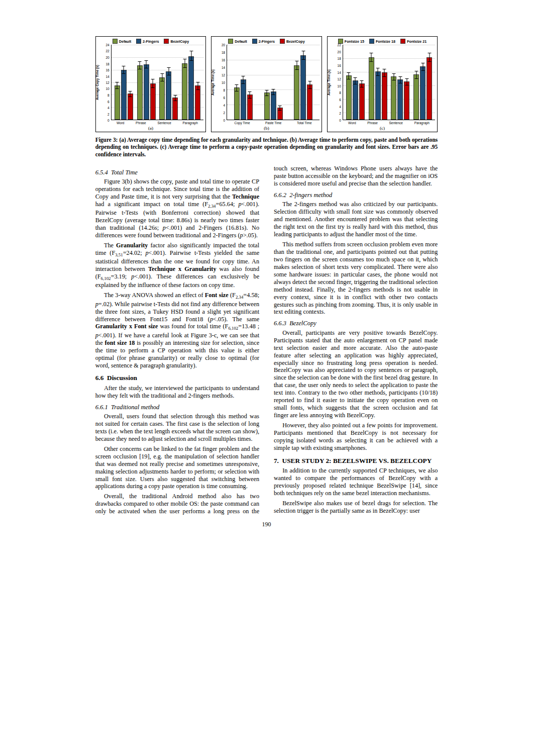Default 2-Fingers BezelCopy
Average Copy Time (s)
24
22
20
18
16
14
12
10
8
6
4
2
0
Word Phrase Sentence Paragraph
(a)
Default 2-Fingers BezelCopy
Average Time (s)
20
18
16
14
12
10
8
6
4
2
0
Copy Time Paste Time Total Time
(b)
Fontsize 15 Fontsize 18 Fontsize 21
Average Time (s)
22
20
18
16
14
12
10
8
6
4
2
0
Word Phrase Sentence Paragraph
(c)
Figure 3: (a) Average copy time depending for each granularity and technique. (b) Average time to perform copy, paste and both operations depending on techniques. (c) Average time to perform a copy-paste operation depending on granularity and font sizes. Error bars are .95 confidence intervals.
6.5.4 Total Time
Figure 3(b) shows the copy, paste and total time to operate CP operations for each technique. Since total time is the addition of Copy and Paste time, it is not very surprising that the Technique had a significant impact on total time (F2,34=65.64; p<.001). Pairwise t-Tests (with Bonferroni correction) showed that BezelCopy (average total time: 8.86s) is nearly two times faster than traditional (14.26s; p<.001) and 2-Fingers (16.81s). No differences were found between traditional and 2-Fingers (p>.05).
The Granularity factor also significantly impacted the total time (F3,51=24.02; p<.001). Pairwise t-Tests yielded the same statistical differences than the one we found for copy time. An interaction between Technique x Granularity was also found (F6,102=3.19; p<.001). These differences can exclusively be explained by the influence of these factors on copy time.
The 3-way ANOVA showed an effect of Font size (F2,34=4.58; p=.02). While pairwise t-Tests did not find any difference between the three font sizes, a Tukey HSD found a slight yet significant difference between Font15 and Font18 (p<.05). The same Granularity x Font size was found for total time (F6,102=13.48 ; p<.001). If we have a careful look at Figure 3-c, we can see that the font size 18 is possibly an interesting size for selection, since the time to perform a CP operation with this value is either optimal (for phrase granularity) or really close to optimal (for word, sentence & paragraph granularity).
6.6 Discussion
After the study, we interviewed the participants to understand how they felt with the traditional and 2-fingers methods.
6.6.1 Traditional method
Overall, users found that selection through this method was not suited for certain cases. The first case is the selection of long texts (i.e. when the text length exceeds what the screen can show), because they need to adjust selection and scroll multiples times.
Other concerns can be linked to the fat finger problem and the screen occlusion [19], e.g. the manipulation of selection handler that was deemed not really precise and sometimes unresponsive, making selection adjustments harder to perform; or selection with small font size. Users also suggested that switching between applications during a copy paste operation is time consuming.
Overall, the traditional Android method also has two drawbacks compared to other mobile OS: the paste command can only be activated when the user performs a long press on the touch screen, whereas Windows Phone users always have the paste button accessible on the keyboard; and the magnifier on iOS is considered more useful and precise than the selection handler.
6.6.2 2-fingers method
The 2-fingers method was also criticized by our participants. Selection difficulty with small font size was commonly observed and mentioned. Another encountered problem was that selecting the right text on the first try is really hard with this method, thus leading participants to adjust the handler most of the time.
This method suffers from screen occlusion problem even more than the traditional one, and participants pointed out that putting two fingers on the screen consumes too much space on it, which makes selection of short texts very complicated. There were also some hardware issues: in particular cases, the phone would not always detect the second finger, triggering the traditional selection method instead. Finally, the 2-fingers methods is not usable in every context, since it is in conflict with other two contacts gestures such as pinching from zooming. Thus, it is only usable in text editing contexts.
6.6.3 BezelCopy
Overall, participants are very positive towards BezelCopy. Participants stated that the auto enlargement on CP panel made text selection easier and more accurate. Also the auto-paste feature after selecting an application was highly appreciated, especially since no frustrating long press operation is needed. BezelCopy was also appreciated to copy sentences or paragraph, since the selection can be done with the first bezel drag gesture. In that case, the user only needs to select the application to paste the text into. Contrary to the two other methods, participants (10/18) reported to find it easier to initiate the copy operation even on small fonts, which suggests that the screen occlusion and fat finger are less annoying with BezelCopy.
However, they also pointed out a few points for improvement. Participants mentioned that BezelCopy is not necessary for copying isolated words as selecting it can be achieved with a simple tap with existing smartphones.
7. USER STUDY 2: BEZELSWIPE VS. BEZELCOPY
In addition to the currently supported CP techniques, we also wanted to compare the performances of BezelCopy with a previously proposed related technique BezelSwipe [14], since both techniques rely on the same bezel interaction mechanisms.
BezelSwipe also makes use of bezel drags for selection. The selection trigger is the partially same as in BezelCopy: user
190